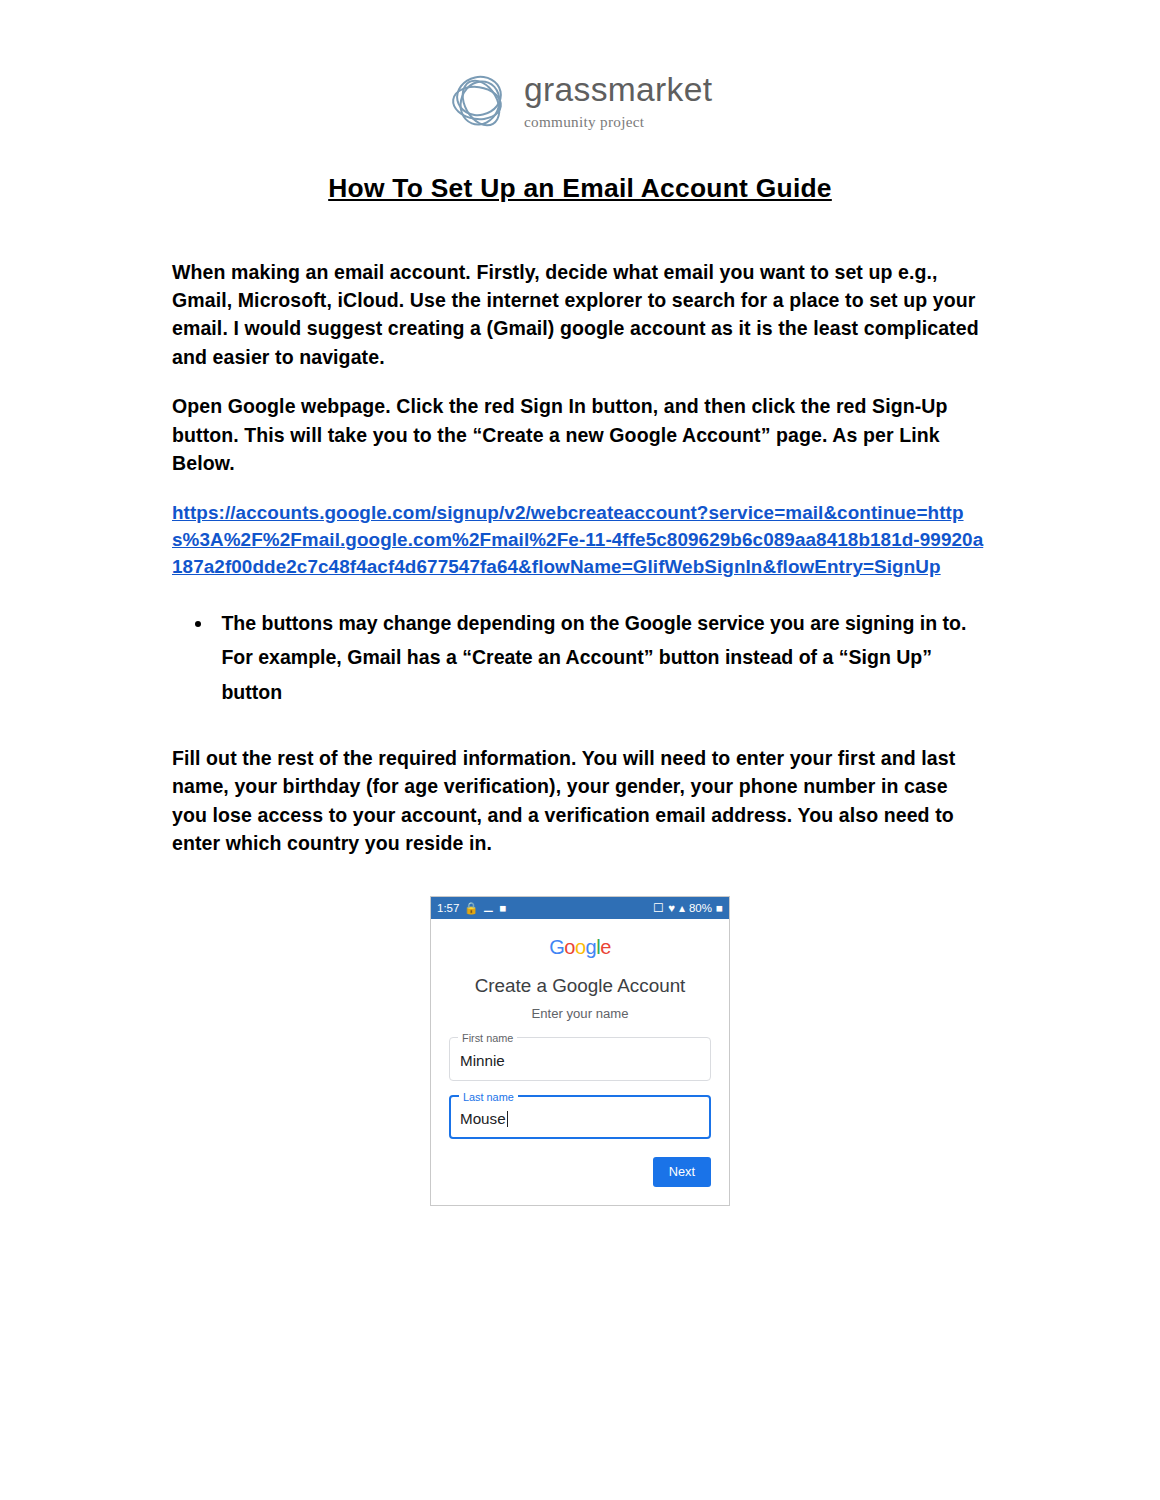grassmarket
community project
How To Set Up an Email Account Guide
When making an email account. Firstly, decide what email you want to set up e.g., Gmail, Microsoft, iCloud. Use the internet explorer to search for a place to set up your email. I would suggest creating a (Gmail) google account as it is the least complicated and easier to navigate.
Open Google webpage. Click the red Sign In button, and then click the red Sign-Up button. This will take you to the “Create a new Google Account” page. As per Link Below.
https://accounts.google.com/signup/v2/webcreateaccount?service=mail&continue=https%3A%2F%2Fmail.google.com%2Fmail%2Fe-11-4ffe5c809629b6c089aa8418b181d-99920a187a2f00dde2c7c48f4acf4d677547fa64&flowName=GlifWebSignIn&flowEntry=SignUp
The buttons may change depending on the Google service you are signing in to. For example, Gmail has a “Create an Account” button instead of a “Sign Up” button
Fill out the rest of the required information. You will need to enter your first and last name, your birthday (for age verification), your gender, your phone number in case you lose access to your account, and a verification email address. You also need to enter which country you reside in.
1:57🔒⚊■
☐♥▴80%■
Google
Create a Google Account
Enter your name
First name
Minnie
Last name
Mouse
Next